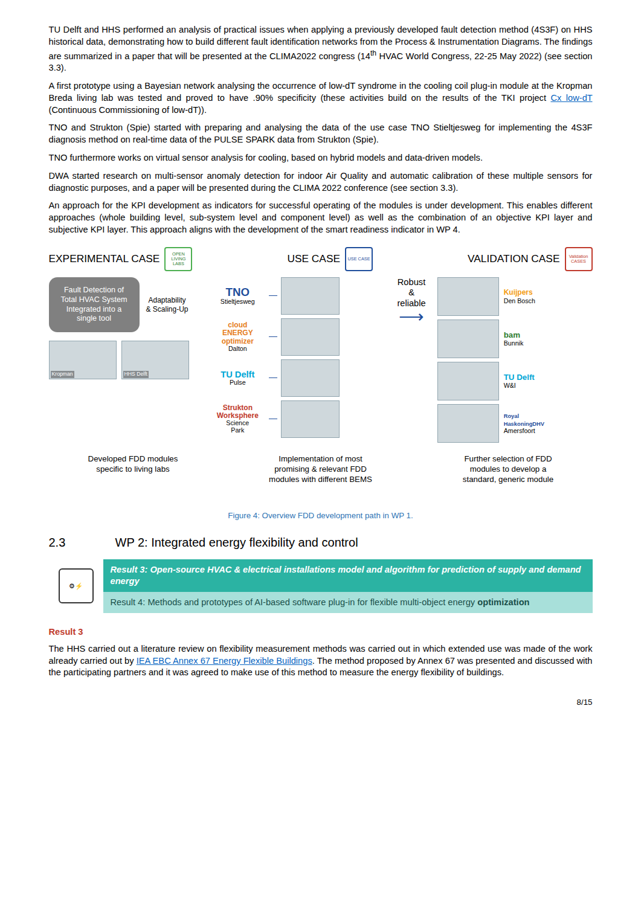TU Delft and HHS performed an analysis of practical issues when applying a previously developed fault detection method (4S3F) on HHS historical data, demonstrating how to build different fault identification networks from the Process & Instrumentation Diagrams. The findings are summarized in a paper that will be presented at the CLIMA2022 congress (14th HVAC World Congress, 22-25 May 2022) (see section 3.3).
A first prototype using a Bayesian network analysing the occurrence of low-dT syndrome in the cooling coil plug-in module at the Kropman Breda living lab was tested and proved to have .90% specificity (these activities build on the results of the TKI project Cx low-dT (Continuous Commissioning of low-dT)).
TNO and Strukton (Spie) started with preparing and analysing the data of the use case TNO Stieltjesweg for implementing the 4S3F diagnosis method on real-time data of the PULSE SPARK data from Strukton (Spie).
TNO furthermore works on virtual sensor analysis for cooling, based on hybrid models and data-driven models.
DWA started research on multi-sensor anomaly detection for indoor Air Quality and automatic calibration of these multiple sensors for diagnostic purposes, and a paper will be presented during the CLIMA 2022 conference (see section 3.3).
An approach for the KPI development as indicators for successful operating of the modules is under development. This enables different approaches (whole building level, sub-system level and component level) as well as the combination of an objective KPI layer and subjective KPI layer. This approach aligns with the development of the smart readiness indicator in WP 4.
EXPERIMENTAL CASE OPEN LIVING LABS
USE CASE USE CASE
VALIDATION CASE Validation CASES
Fault Detection of
Total HVAC System
Integrated into a
single tool
Adaptability
& Scaling-Up
Kropman
HHS Delft
TNO
Stieltjesweg
cloud
ENERGY
optimizer
Dalton
TU Delft
Pulse
Strukton
Worksphere
Science
Park
Robust &
reliable
⟶
Kuijpers
Den Bosch
bam
Bunnik
TU Delft
W&I
Royal
HaskoningDHV
Amersfoort
Developed FDD modules
specific to living labs
Implementation of most
promising & relevant FDD
modules with different BEMS
Further selection of FDD
modules to develop a
standard, generic module
Figure 4: Overview FDD development path in WP 1.
2.3 WP 2: Integrated energy flexibility and control
⚙⚡
Result 3: Open-source HVAC & electrical installations model and algorithm for prediction of supply and demand energy
Result 4: Methods and prototypes of AI-based software plug-in for flexible multi-object energy optimization
Result 3
The HHS carried out a literature review on flexibility measurement methods was carried out in which extended use was made of the work already carried out by IEA EBC Annex 67 Energy Flexible Buildings. The method proposed by Annex 67 was presented and discussed with the participating partners and it was agreed to make use of this method to measure the energy flexibility of buildings.
8/15